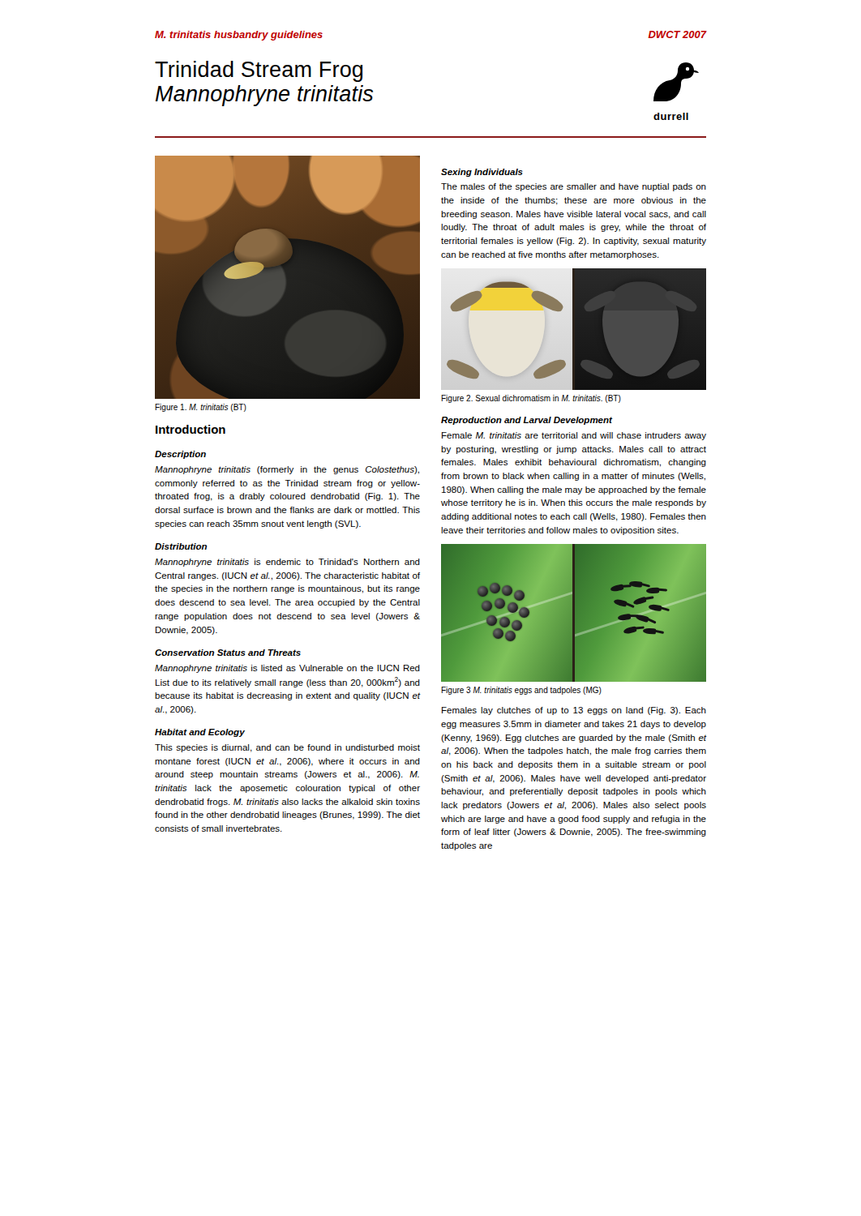M. trinitatis husbandry guidelines
DWCT 2007
Trinidad Stream Frog
Mannophryne trinitatis
durrell
Figure 1. M. trinitatis (BT)
Introduction
Description
Mannophryne trinitatis (formerly in the genus Colostethus), commonly referred to as the Trinidad stream frog or yellow-throated frog, is a drably coloured dendrobatid (Fig. 1). The dorsal surface is brown and the flanks are dark or mottled. This species can reach 35mm snout vent length (SVL).
Distribution
Mannophryne trinitatis is endemic to Trinidad's Northern and Central ranges. (IUCN et al., 2006). The characteristic habitat of the species in the northern range is mountainous, but its range does descend to sea level. The area occupied by the Central range population does not descend to sea level (Jowers & Downie, 2005).
Conservation Status and Threats
Mannophryne trinitatis is listed as Vulnerable on the IUCN Red List due to its relatively small range (less than 20, 000km2) and because its habitat is decreasing in extent and quality (IUCN et al., 2006).
Habitat and Ecology
This species is diurnal, and can be found in undisturbed moist montane forest (IUCN et al., 2006), where it occurs in and around steep mountain streams (Jowers et al., 2006). M. trinitatis lack the aposemetic colouration typical of other dendrobatid frogs. M. trinitatis also lacks the alkaloid skin toxins found in the other dendrobatid lineages (Brunes, 1999). The diet consists of small invertebrates.
Sexing Individuals
The males of the species are smaller and have nuptial pads on the inside of the thumbs; these are more obvious in the breeding season. Males have visible lateral vocal sacs, and call loudly. The throat of adult males is grey, while the throat of territorial females is yellow (Fig. 2). In captivity, sexual maturity can be reached at five months after metamorphoses.
Figure 2. Sexual dichromatism in M. trinitatis. (BT)
Reproduction and Larval Development
Female M. trinitatis are territorial and will chase intruders away by posturing, wrestling or jump attacks. Males call to attract females. Males exhibit behavioural dichromatism, changing from brown to black when calling in a matter of minutes (Wells, 1980). When calling the male may be approached by the female whose territory he is in. When this occurs the male responds by adding additional notes to each call (Wells, 1980). Females then leave their territories and follow males to oviposition sites.
Figure 3 M. trinitatis eggs and tadpoles (MG)
Females lay clutches of up to 13 eggs on land (Fig. 3). Each egg measures 3.5mm in diameter and takes 21 days to develop (Kenny, 1969). Egg clutches are guarded by the male (Smith et al, 2006). When the tadpoles hatch, the male frog carries them on his back and deposits them in a suitable stream or pool (Smith et al, 2006). Males have well developed anti-predator behaviour, and preferentially deposit tadpoles in pools which lack predators (Jowers et al, 2006). Males also select pools which are large and have a good food supply and refugia in the form of leaf litter (Jowers & Downie, 2005). The free-swimming tadpoles are